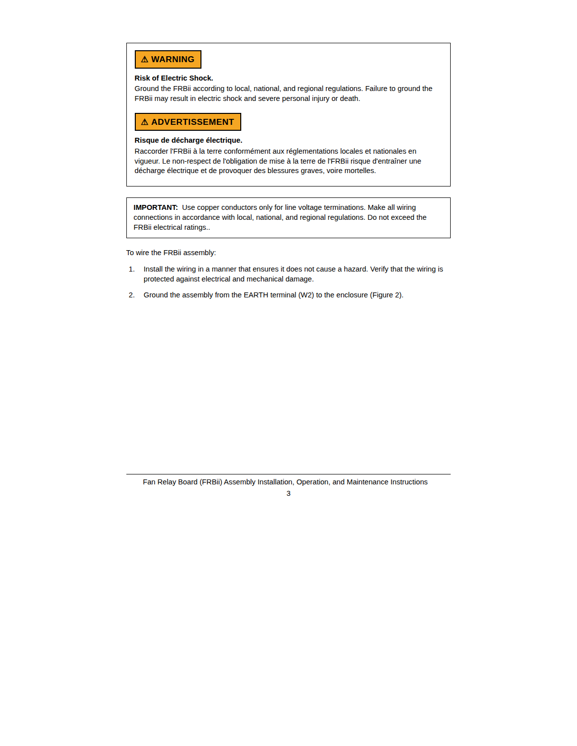⚠WARNING
Risk of Electric Shock.
Ground the FRBii according to local, national, and regional regulations. Failure to ground the FRBii may result in electric shock and severe personal injury or death.
⚠ADVERTISSEMENT
Risque de décharge électrique.
Raccorder l'FRBii à la terre conformément aux réglementations locales et nationales en vigueur. Le non-respect de l'obligation de mise à la terre de l'FRBii risque d'entraîner une décharge électrique et de provoquer des blessures graves, voire mortelles.
IMPORTANT: Use copper conductors only for line voltage terminations. Make all wiring connections in accordance with local, national, and regional regulations. Do not exceed the FRBii electrical ratings..
To wire the FRBii assembly:
Install the wiring in a manner that ensures it does not cause a hazard. Verify that the wiring is protected against electrical and mechanical damage.
Ground the assembly from the EARTH terminal (W2) to the enclosure (Figure 2).
Fan Relay Board (FRBii) Assembly Installation, Operation, and Maintenance Instructions
3